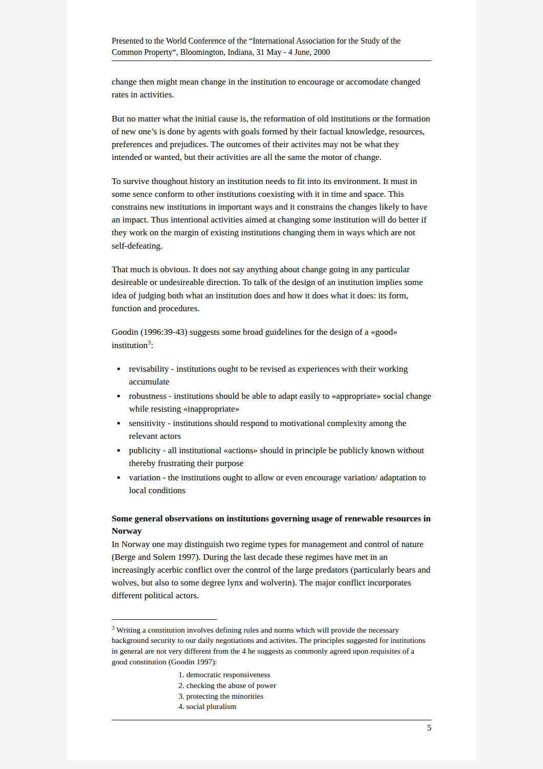Presented to the World Conference of the “International Association for the Study of the Common Property“, Bloomington, Indiana, 31 May - 4 June, 2000
change then might mean change in the institution to encourage or accomodate changed rates in activities.
But no matter what the initial cause is, the reformation of old institutions or the formation of new one’s is done by agents with goals formed by their factual knowledge, resources, preferences and prejudices. The outcomes of their activites may not be what they intended or wanted, but their activities are all the same the motor of change.
To survive thoughout history an institution needs to fit into its environment. It must in some sence conform to other institutions coexisting with it in time and space. This constrains new institutions in important ways and it constrains the changes likely to have an impact. Thus intentional activities aimed at changing some institution will do better if they work on the margin of existing institutions changing them in ways which are not self-defeating.
That much is obvious. It does not say anything about change going in any particular desireable or undesireable direction. To talk of the design of an institution implies some idea of judging both what an institution does and how it does what it does: its form, function and procedures.
Goodin (1996:39-43) suggests some broad guidelines for the design of a «good» institution3:
revisability - institutions ought to be revised as experiences with their working accumulate
robustness - institutions should be able to adapt easily to «appropriate» social change while resisting «inappropriate»
sensitivity - institutions should respond to motivational complexity among the relevant actors
publicity - all institutional «actions» should in principle be publicly known without thereby frustrating their purpose
variation - the institutions ought to allow or even encourage variation/ adaptation to local conditions
Some general observations on institutions governing usage of renewable resources in Norway
In Norway one may distinguish two regime types for management and control of nature (Berge and Solem 1997). During the last decade these regimes have met in an increasingly acerbic conflict over the control of the large predators (particularly bears and wolves, but also to some degree lynx and wolverin). The major conflict incorporates different political actors.
3 Writing a constitution involves defining rules and norms which will provide the necessary background security to our daily negotiations and activites. The principles suggested for institutions in general are not very different from the 4 he suggests as commonly agreed upon requisites of a good constitution (Goodin 1997):
democratic responsiveness
checking the abuse of power
protecting the minorities
social pluralism
5